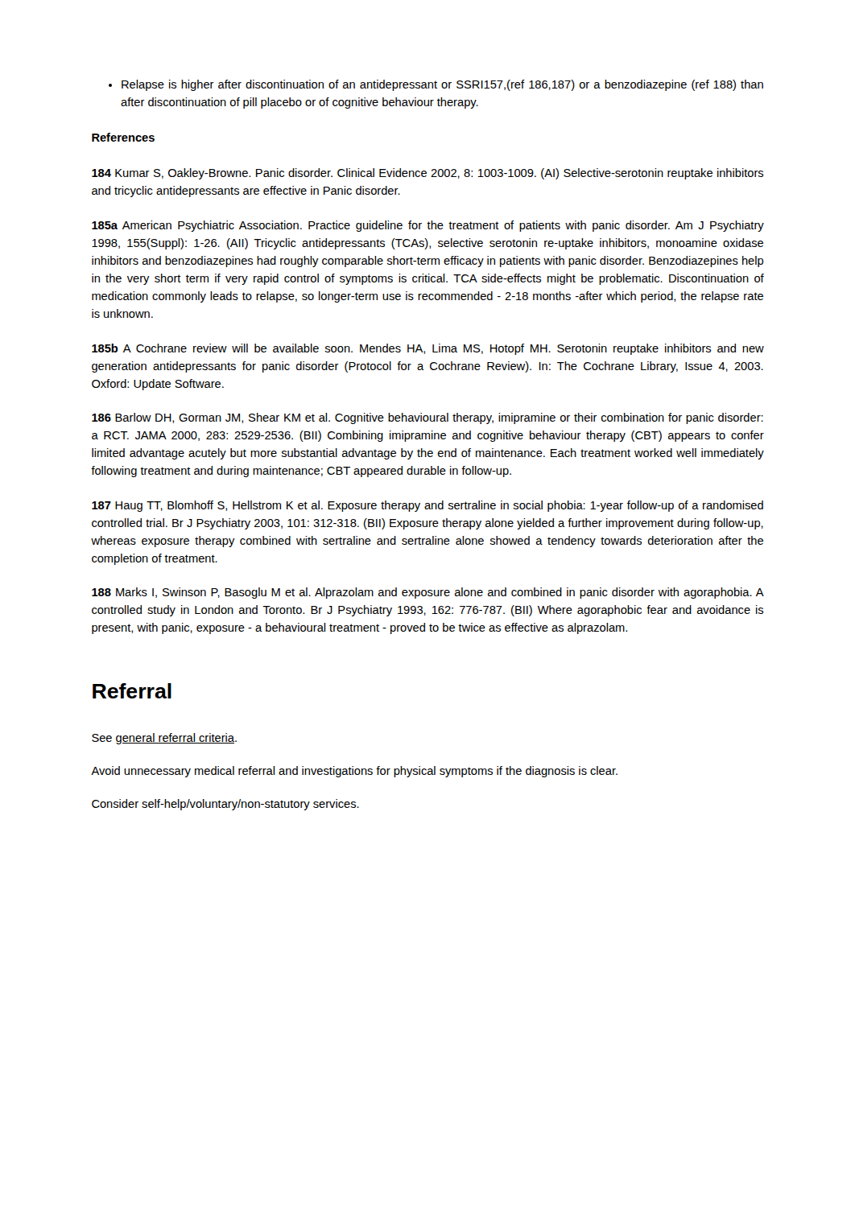Relapse is higher after discontinuation of an antidepressant or SSRI157,(ref 186,187) or a benzodiazepine (ref 188) than after discontinuation of pill placebo or of cognitive behaviour therapy.
References
184 Kumar S, Oakley-Browne. Panic disorder. Clinical Evidence 2002, 8: 1003-1009. (AI) Selective-serotonin reuptake inhibitors and tricyclic antidepressants are effective in Panic disorder.
185a American Psychiatric Association. Practice guideline for the treatment of patients with panic disorder. Am J Psychiatry 1998, 155(Suppl): 1-26. (AII) Tricyclic antidepressants (TCAs), selective serotonin re-uptake inhibitors, monoamine oxidase inhibitors and benzodiazepines had roughly comparable short-term efficacy in patients with panic disorder. Benzodiazepines help in the very short term if very rapid control of symptoms is critical. TCA side-effects might be problematic. Discontinuation of medication commonly leads to relapse, so longer-term use is recommended - 2-18 months -after which period, the relapse rate is unknown.
185b A Cochrane review will be available soon. Mendes HA, Lima MS, Hotopf MH. Serotonin reuptake inhibitors and new generation antidepressants for panic disorder (Protocol for a Cochrane Review). In: The Cochrane Library, Issue 4, 2003. Oxford: Update Software.
186 Barlow DH, Gorman JM, Shear KM et al. Cognitive behavioural therapy, imipramine or their combination for panic disorder: a RCT. JAMA 2000, 283: 2529-2536. (BII) Combining imipramine and cognitive behaviour therapy (CBT) appears to confer limited advantage acutely but more substantial advantage by the end of maintenance. Each treatment worked well immediately following treatment and during maintenance; CBT appeared durable in follow-up.
187 Haug TT, Blomhoff S, Hellstrom K et al. Exposure therapy and sertraline in social phobia: 1-year follow-up of a randomised controlled trial. Br J Psychiatry 2003, 101: 312-318. (BII) Exposure therapy alone yielded a further improvement during follow-up, whereas exposure therapy combined with sertraline and sertraline alone showed a tendency towards deterioration after the completion of treatment.
188 Marks I, Swinson P, Basoglu M et al. Alprazolam and exposure alone and combined in panic disorder with agoraphobia. A controlled study in London and Toronto. Br J Psychiatry 1993, 162: 776-787. (BII) Where agoraphobic fear and avoidance is present, with panic, exposure - a behavioural treatment - proved to be twice as effective as alprazolam.
Referral
See general referral criteria.
Avoid unnecessary medical referral and investigations for physical symptoms if the diagnosis is clear.
Consider self-help/voluntary/non-statutory services.